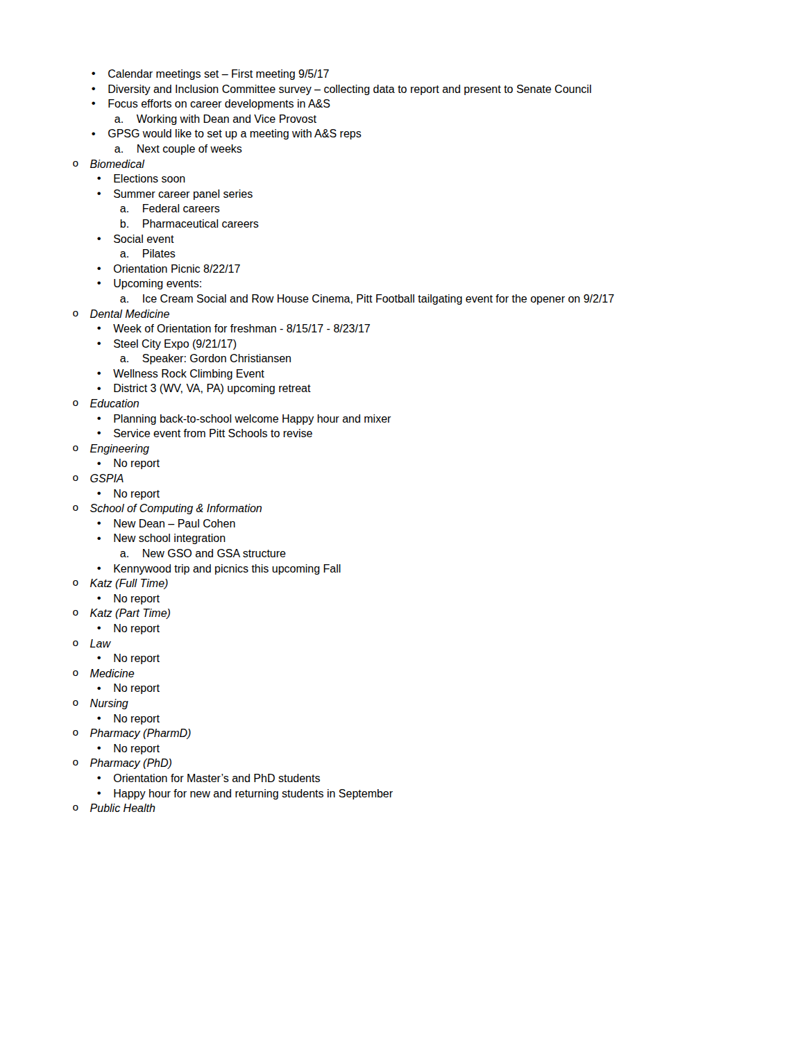Calendar meetings set – First meeting 9/5/17
Diversity and Inclusion Committee survey – collecting data to report and present to Senate Council
Focus efforts on career developments in A&S
Working with Dean and Vice Provost
GPSG would like to set up a meeting with A&S reps
Next couple of weeks
Biomedical
Elections soon
Summer career panel series
Federal careers
Pharmaceutical careers
Social event
Pilates
Orientation Picnic 8/22/17
Upcoming events:
Ice Cream Social and Row House Cinema, Pitt Football tailgating event for the opener on 9/2/17
Dental Medicine
Week of Orientation for freshman - 8/15/17 - 8/23/17
Steel City Expo (9/21/17)
Speaker: Gordon Christiansen
Wellness Rock Climbing Event
District 3 (WV, VA, PA) upcoming retreat
Education
Planning back-to-school welcome Happy hour and mixer
Service event from Pitt Schools to revise
Engineering
No report
GSPIA
No report
School of Computing & Information
New Dean – Paul Cohen
New school integration
New GSO and GSA structure
Kennywood trip and picnics this upcoming Fall
Katz (Full Time)
No report
Katz (Part Time)
No report
Law
No report
Medicine
No report
Nursing
No report
Pharmacy (PharmD)
No report
Pharmacy (PhD)
Orientation for Master’s and PhD students
Happy hour for new and returning students in September
Public Health